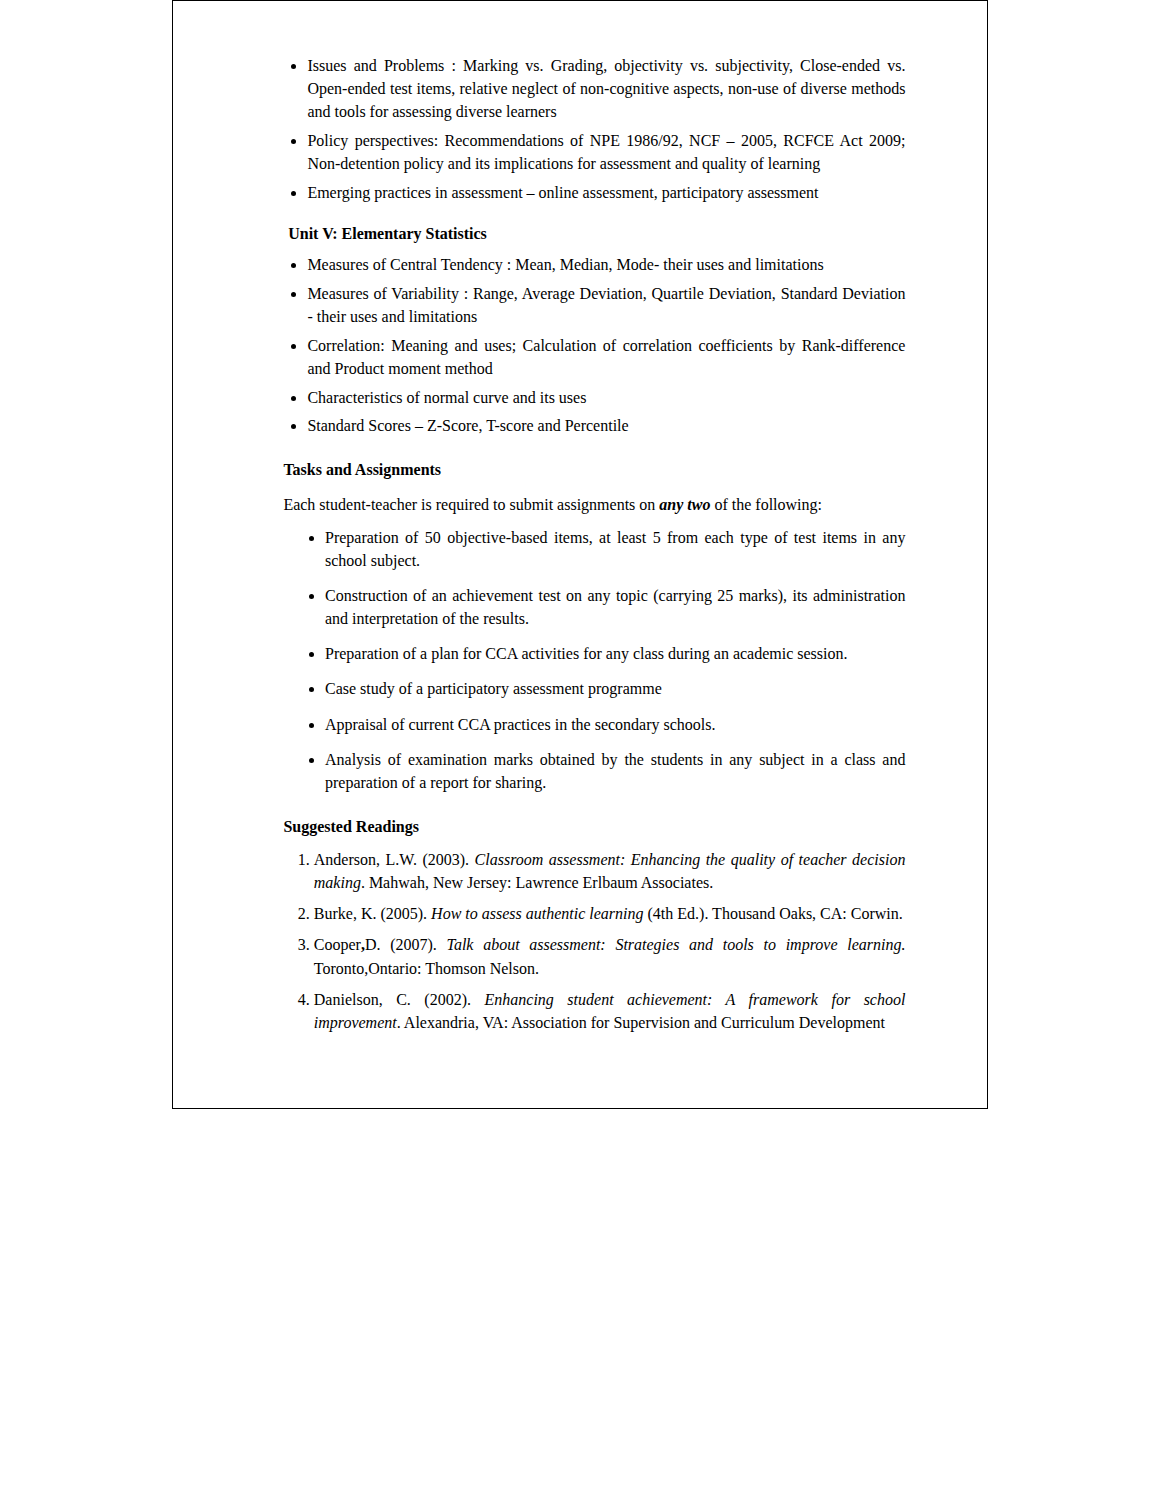Issues and Problems : Marking vs. Grading, objectivity vs. subjectivity, Close-ended vs. Open-ended test items, relative neglect of non-cognitive aspects, non-use of diverse methods and tools for assessing diverse learners
Policy perspectives: Recommendations of NPE 1986/92, NCF – 2005, RCFCE Act 2009; Non-detention policy and its implications for assessment and quality of learning
Emerging practices in assessment – online assessment, participatory assessment
Unit V: Elementary Statistics
Measures of Central Tendency : Mean, Median, Mode- their uses and limitations
Measures of Variability : Range, Average Deviation, Quartile Deviation, Standard Deviation - their uses and limitations
Correlation: Meaning and uses; Calculation of correlation coefficients by Rank-difference and Product moment method
Characteristics of normal curve and its uses
Standard Scores – Z-Score, T-score and Percentile
Tasks and Assignments
Each student-teacher is required to submit assignments on any two of the following:
Preparation of 50 objective-based items, at least 5 from each type of test items in any school subject.
Construction of an achievement test on any topic (carrying 25 marks), its administration and interpretation of the results.
Preparation of a plan for CCA activities for any class during an academic session.
Case study of a participatory assessment programme
Appraisal of current CCA practices in the secondary schools.
Analysis of examination marks obtained by the students in any subject in a class and preparation of a report for sharing.
Suggested Readings
Anderson, L.W. (2003). Classroom assessment: Enhancing the quality of teacher decision making. Mahwah, New Jersey: Lawrence Erlbaum Associates.
Burke, K. (2005). How to assess authentic learning (4th Ed.). Thousand Oaks, CA: Corwin.
Cooper, D. (2007). Talk about assessment: Strategies and tools to improve learning. Toronto,Ontario: Thomson Nelson.
Danielson, C. (2002). Enhancing student achievement: A framework for school improvement. Alexandria, VA: Association for Supervision and Curriculum Development